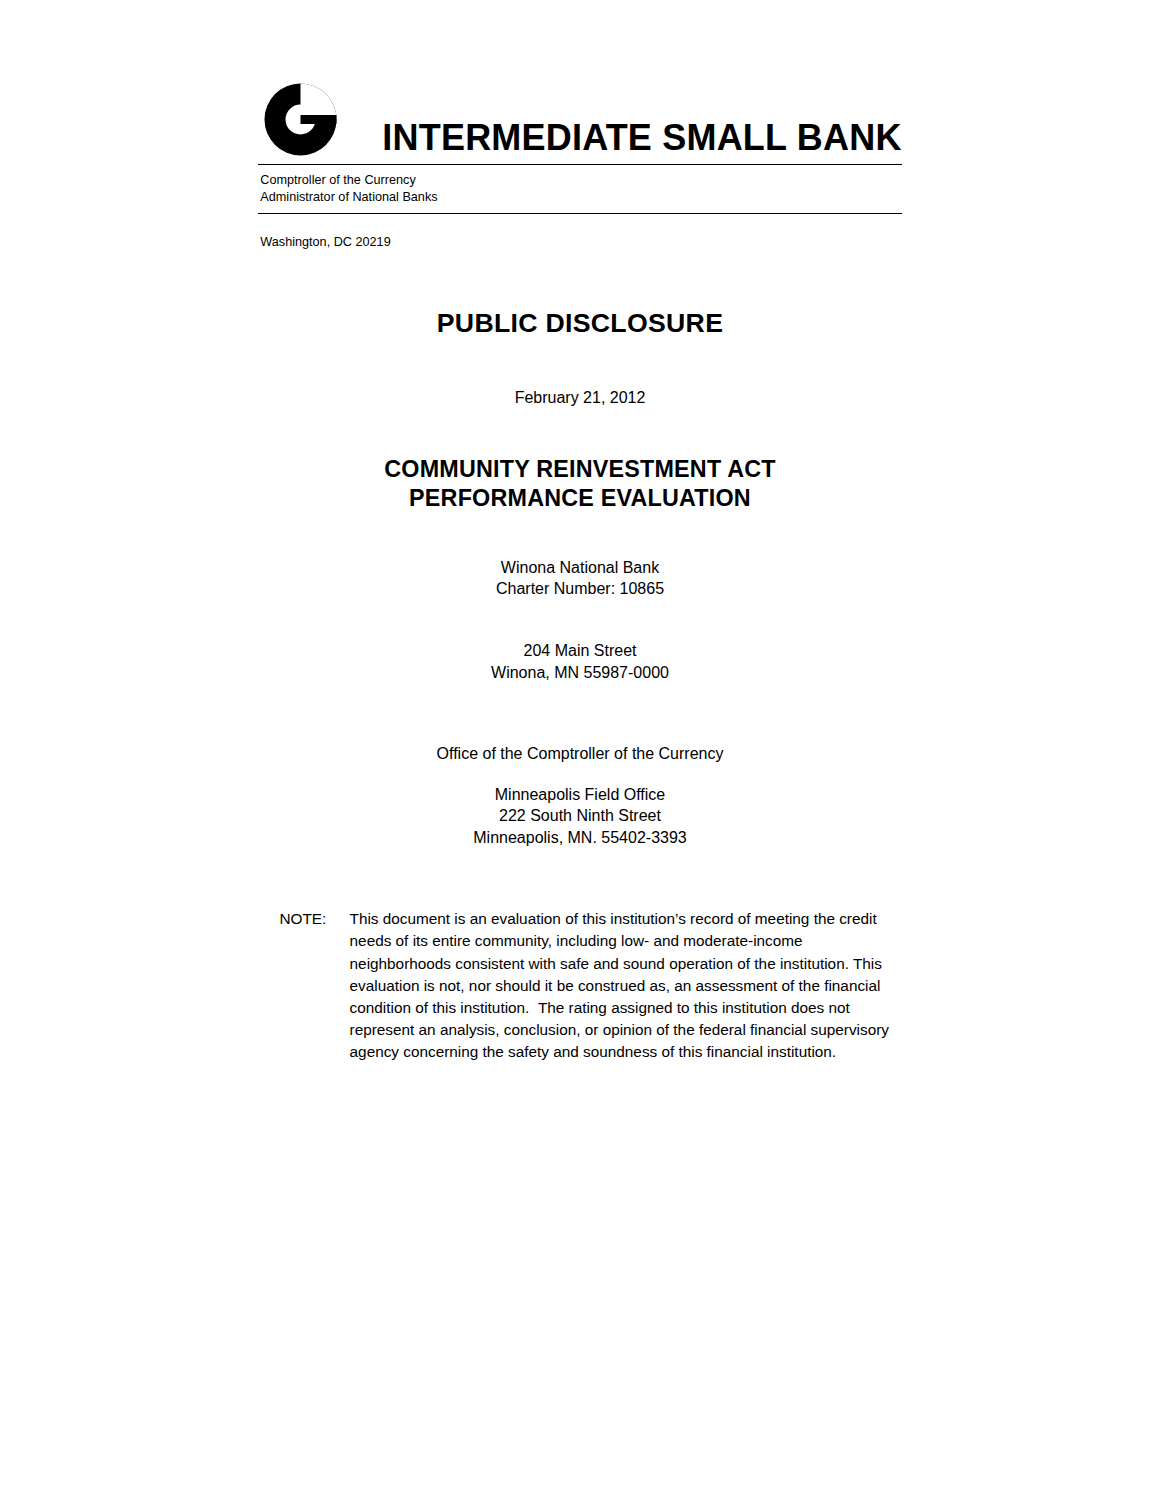INTERMEDIATE SMALL BANK
Comptroller of the Currency
Administrator of National Banks
Washington, DC 20219
PUBLIC DISCLOSURE
February 21, 2012
COMMUNITY REINVESTMENT ACT
PERFORMANCE EVALUATION
Winona National Bank
Charter Number: 10865
204 Main Street
Winona, MN 55987-0000
Office of the Comptroller of the Currency
Minneapolis Field Office
222 South Ninth Street
Minneapolis, MN. 55402-3393
NOTE:
This document is an evaluation of this institution’s record of meeting the credit needs of its entire community, including low- and moderate-income neighborhoods consistent with safe and sound operation of the institution. This evaluation is not, nor should it be construed as, an assessment of the financial condition of this institution. The rating assigned to this institution does not represent an analysis, conclusion, or opinion of the federal financial supervisory agency concerning the safety and soundness of this financial institution.